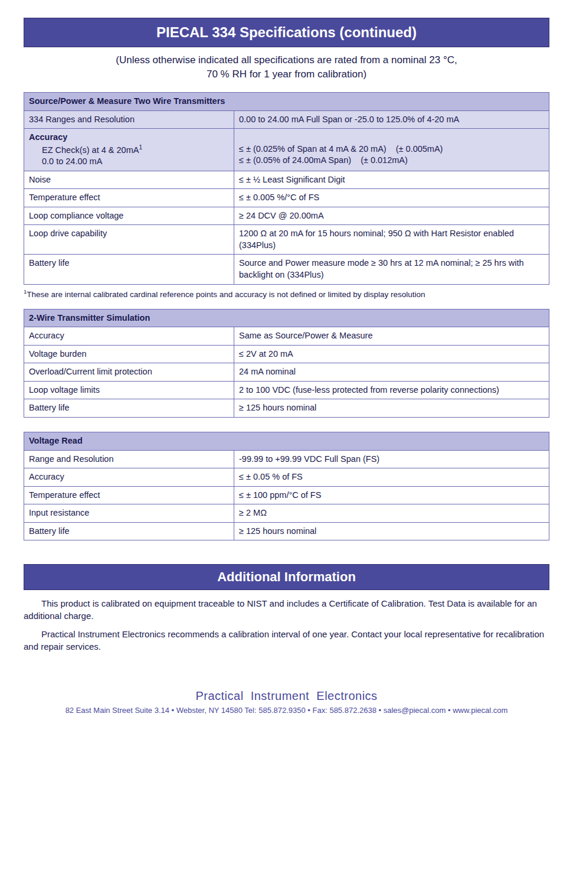PIECAL 334 Specifications (continued)
(Unless otherwise indicated all specifications are rated from a nominal 23 °C,
70 % RH for 1 year from calibration)
| Source/Power & Measure Two Wire Transmitters |
| 334 Ranges and Resolution | 0.00 to 24.00 mA Full Span or -25.0 to 125.0% of 4-20 mA |
| Accuracy EZ Check(s) at 4 & 20mA 1 0.0 to 24.00 mA | ≤ ± (0.025% of Span at 4 mA & 20 mA) (± 0.005mA) ≤ ± (0.05% of 24.00mA Span) (± 0.012mA) |
| Noise | ≤ ± ½ Least Significant Digit |
| Temperature effect | ≤ ± 0.005 %/°C of FS |
| Loop compliance voltage | ≥ 24 DCV @ 20.00mA |
| Loop drive capability | 1200 Ω at 20 mA for 15 hours nominal; 950 Ω with Hart Resistor enabled (334Plus) |
| Battery life | Source and Power measure mode ≥ 30 hrs at 12 mA nominal; ≥ 25 hrs with backlight on (334Plus) |
1These are internal calibrated cardinal reference points and accuracy is not defined or limited by display resolution
| 2-Wire Transmitter Simulation |
| Accuracy | Same as Source/Power & Measure |
| Voltage burden | ≤ 2V at 20 mA |
| Overload/Current limit protection | 24 mA nominal |
| Loop voltage limits | 2 to 100 VDC (fuse-less protected from reverse polarity connections) |
| Battery life | ≥ 125 hours nominal |
| Voltage Read |
| Range and Resolution | -99.99 to +99.99 VDC Full Span (FS) |
| Accuracy | ≤ ± 0.05 % of FS |
| Temperature effect | ≤ ± 100 ppm/°C of FS |
| Input resistance | ≥ 2 MΩ |
| Battery life | ≥ 125 hours nominal |
Additional Information
This product is calibrated on equipment traceable to NIST and includes a Certificate of Calibration. Test Data is available for an additional charge.
Practical Instrument Electronics recommends a calibration interval of one year. Contact your local representative for recalibration and repair services.
Practical Instrument Electronics
82 East Main Street Suite 3.14 • Webster, NY 14580 Tel: 585.872.9350 • Fax: 585.872.2638 • sales@piecal.com • www.piecal.com